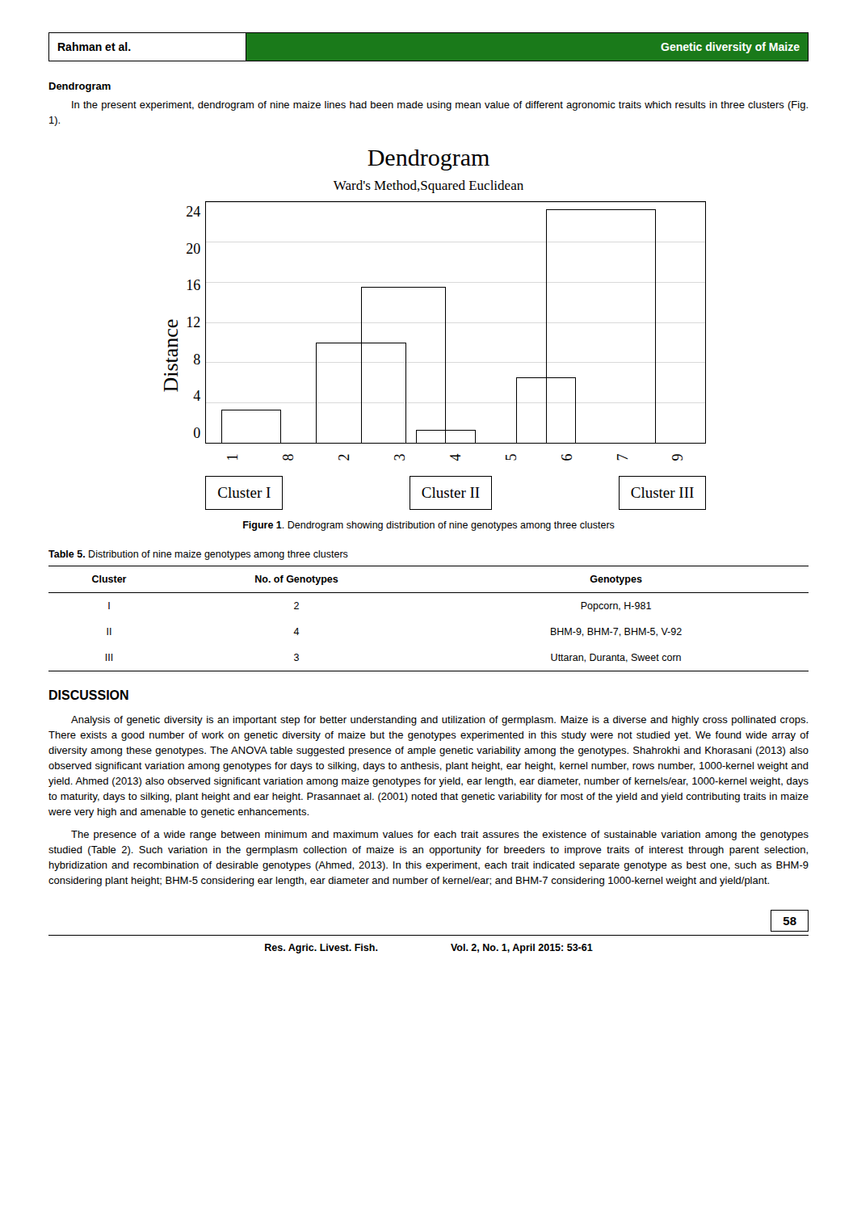Rahman et al.
Genetic diversity of Maize
Dendrogram
In the present experiment, dendrogram of nine maize lines had been made using mean value of different agronomic traits which results in three clusters (Fig. 1).
Dendrogram
Ward's Method,Squared Euclidean
Distance
24
20
16
12
8
4
0
1 8 2 3 4 5 6 7 9
Cluster I
Cluster II
Cluster III
Figure 1. Dendrogram showing distribution of nine genotypes among three clusters
Table 5. Distribution of nine maize genotypes among three clusters
| Cluster | No. of Genotypes | Genotypes |
| --- | --- | --- |
| I | 2 | Popcorn, H-981 |
| II | 4 | BHM-9, BHM-7, BHM-5, V-92 |
| III | 3 | Uttaran, Duranta, Sweet corn |
DISCUSSION
Analysis of genetic diversity is an important step for better understanding and utilization of germplasm. Maize is a diverse and highly cross pollinated crops. There exists a good number of work on genetic diversity of maize but the genotypes experimented in this study were not studied yet. We found wide array of diversity among these genotypes. The ANOVA table suggested presence of ample genetic variability among the genotypes. Shahrokhi and Khorasani (2013) also observed significant variation among genotypes for days to silking, days to anthesis, plant height, ear height, kernel number, rows number, 1000-kernel weight and yield. Ahmed (2013) also observed significant variation among maize genotypes for yield, ear length, ear diameter, number of kernels/ear, 1000-kernel weight, days to maturity, days to silking, plant height and ear height. Prasannaet al. (2001) noted that genetic variability for most of the yield and yield contributing traits in maize were very high and amenable to genetic enhancements.
The presence of a wide range between minimum and maximum values for each trait assures the existence of sustainable variation among the genotypes studied (Table 2). Such variation in the germplasm collection of maize is an opportunity for breeders to improve traits of interest through parent selection, hybridization and recombination of desirable genotypes (Ahmed, 2013). In this experiment, each trait indicated separate genotype as best one, such as BHM-9 considering plant height; BHM-5 considering ear length, ear diameter and number of kernel/ear; and BHM-7 considering 1000-kernel weight and yield/plant.
58
Res. Agric. Livest. Fish. Vol. 2, No. 1, April 2015: 53-61